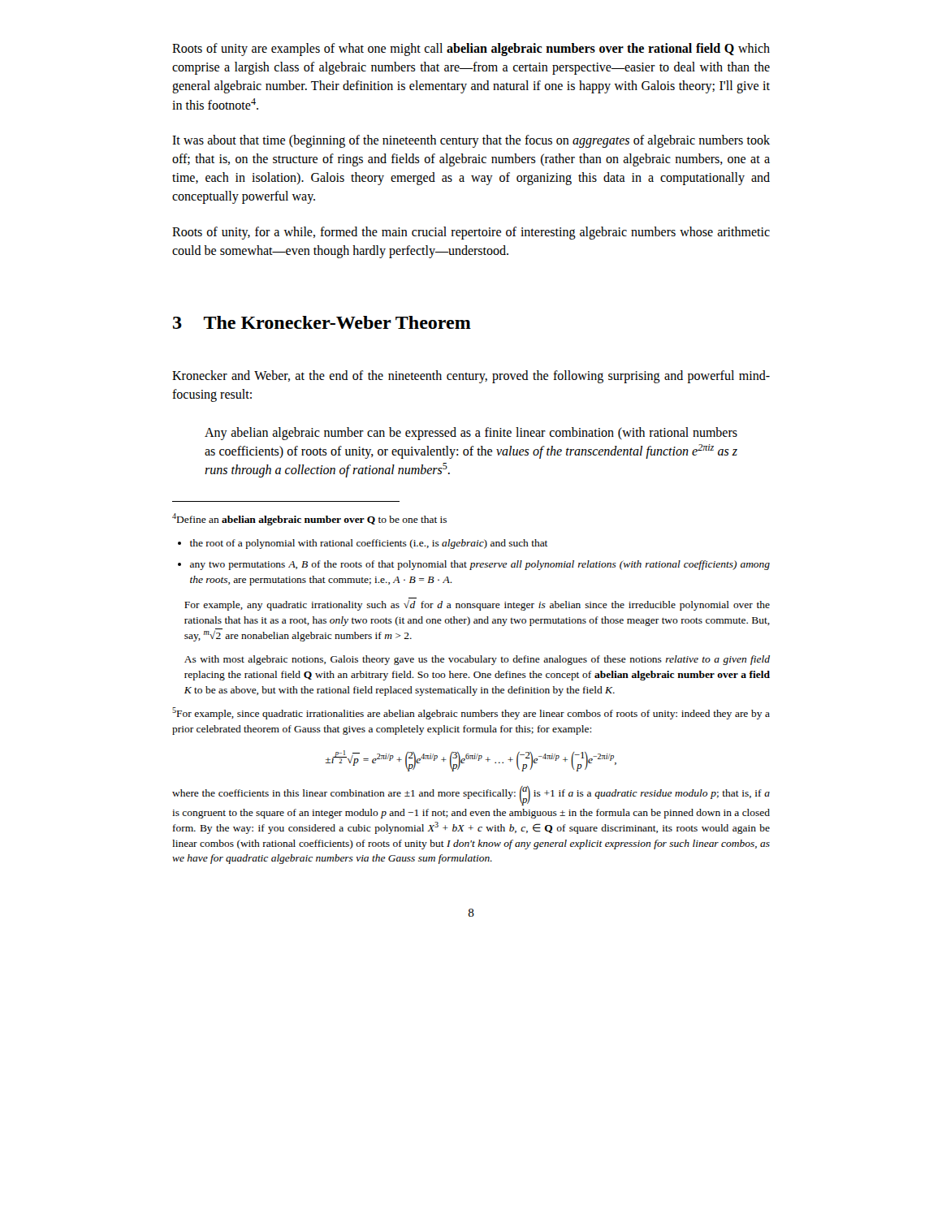Roots of unity are examples of what one might call abelian algebraic numbers over the rational field Q which comprise a largish class of algebraic numbers that are—from a certain perspective—easier to deal with than the general algebraic number. Their definition is elementary and natural if one is happy with Galois theory; I'll give it in this footnote4.
It was about that time (beginning of the nineteenth century that the focus on aggregates of algebraic numbers took off; that is, on the structure of rings and fields of algebraic numbers (rather than on algebraic numbers, one at a time, each in isolation). Galois theory emerged as a way of organizing this data in a computationally and conceptually powerful way.
Roots of unity, for a while, formed the main crucial repertoire of interesting algebraic numbers whose arithmetic could be somewhat—even though hardly perfectly—understood.
3 The Kronecker-Weber Theorem
Kronecker and Weber, at the end of the nineteenth century, proved the following surprising and powerful mind-focusing result:
Any abelian algebraic number can be expressed as a finite linear combination (with rational numbers as coefficients) of roots of unity, or equivalently: of the values of the transcendental function e2πiz as z runs through a collection of rational numbers5.
4Define an abelian algebraic number over Q to be one that is
the root of a polynomial with rational coefficients (i.e., is algebraic) and such that
any two permutations A, B of the roots of that polynomial that preserve all polynomial relations (with rational coefficients) among the roots, are permutations that commute; i.e., A · B = B · A.
For example, any quadratic irrationality such as √d for d a nonsquare integer is abelian since the irreducible polynomial over the rationals that has it as a root, has only two roots (it and one other) and any two permutations of those meager two roots commute. But, say, m√2 are nonabelian algebraic numbers if m > 2.
As with most algebraic notions, Galois theory gave us the vocabulary to define analogues of these notions relative to a given field replacing the rational field Q with an arbitrary field. So too here. One defines the concept of abelian algebraic number over a field K to be as above, but with the rational field replaced systematically in the definition by the field K.
5For example, since quadratic irrationalities are abelian algebraic numbers they are linear combos of roots of unity: indeed they are by a prior celebrated theorem of Gauss that gives a completely explicit formula for this; for example:
±ip−12√p = e2πi/p + 2 p e4πi/p + 3 p e6πi/p + … + −2 p e−4πi/p + −1 p e−2πi/p,
where the coefficients in this linear combination are ±1 and more specifically: ap is +1 if a is a quadratic residue modulo p; that is, if a is congruent to the square of an integer modulo p and −1 if not; and even the ambiguous ± in the formula can be pinned down in a closed form. By the way: if you considered a cubic polynomial X3 + bX + c with b, c, ∈ Q of square discriminant, its roots would again be linear combos (with rational coefficients) of roots of unity but I don't know of any general explicit expression for such linear combos, as we have for quadratic algebraic numbers via the Gauss sum formulation.
8